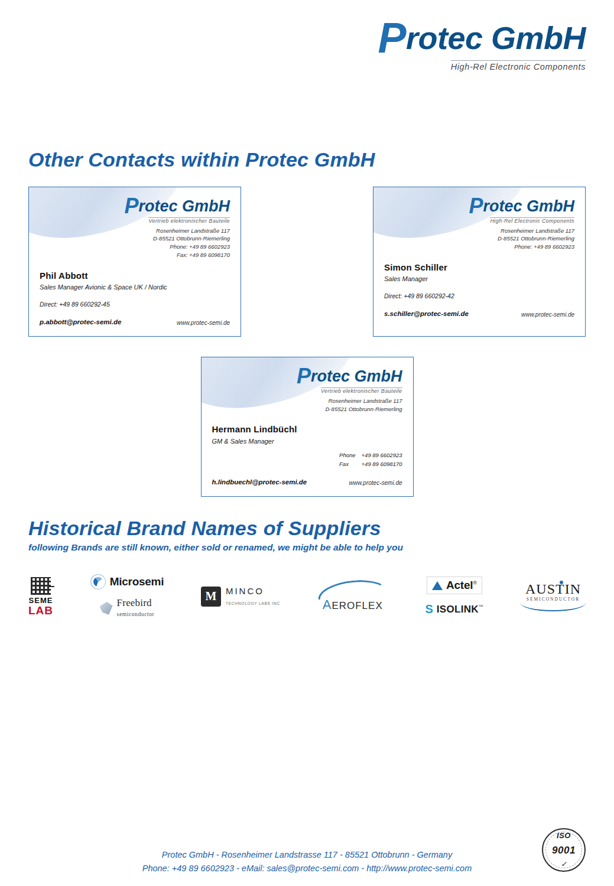Protec GmbH
High-Rel Electronic Components
Other Contacts within Protec GmbH
Protec GmbH
Vertrieb elektronischer Bauteile
Rosenheimer Landstraße 117
D-85521 Ottobrunn-Riemerling
Phone: +49 89 6602923
Fax: +49 89 6098170
Phil Abbott
Sales Manager Avionic & Space UK / Nordic
Direct: +49 89 660292-45
p.abbott@protec-semi.de www.protec-semi.de
Protec GmbH
High-Rel Electronic Components
Rosenheimer Landstraße 117
D-85521 Ottobrunn-Riemerling
Phone: +49 89 6602923
Simon Schiller
Sales Manager
Direct: +49 89 660292-42
s.schiller@protec-semi.de www.protec-semi.de
Protec GmbH
Vertrieb elektronischer Bauteile
Rosenheimer Landstraße 117
D-85521 Ottobrunn-Riemerling
Hermann Lindbüchl
GM & Sales Manager
| Phone | +49 89 6602923 |
| Fax | +49 89 6098170 |
h.lindbuechl@protec-semi.de www.protec-semi.de
Historical Brand Names of Suppliers
following Brands are still known, either sold or renamed, we might be able to help you
SEME
LAB
Microsemi
Freebird
semiconductor
MINCO
Technology Labs Inc
AEROFLEX
Actel®
S ISOLINK™
AUST IN
Semiconductor
Protec GmbH - Rosenheimer Landstrasse 117 - 85521 Ottobrunn - Germany
Phone: +49 89 6602923 - eMail: sales@protec-semi.com - http://www.protec-semi.com
ISO 9001 ✓